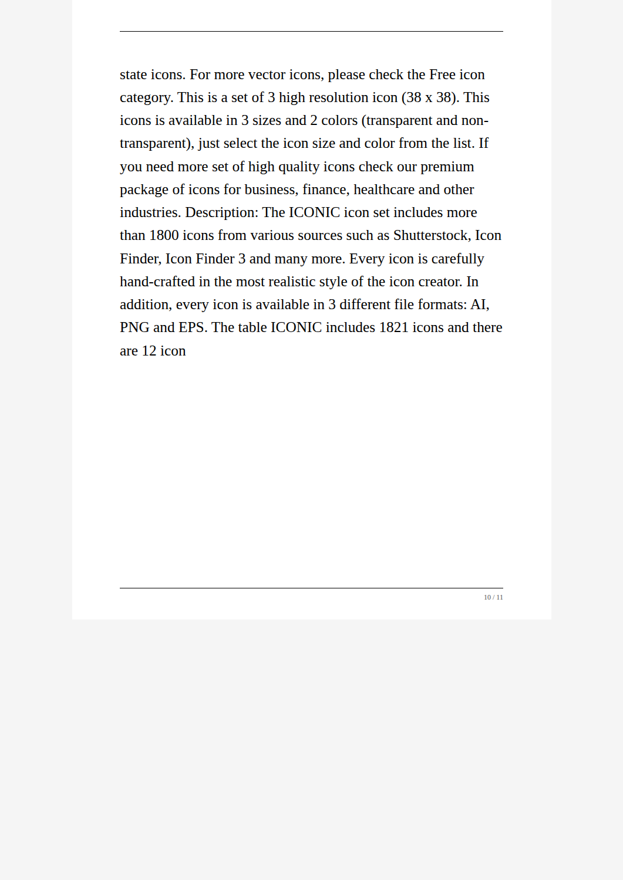state icons. For more vector icons, please check the Free icon category. This is a set of 3 high resolution icon (38 x 38). This icons is available in 3 sizes and 2 colors (transparent and non-transparent), just select the icon size and color from the list. If you need more set of high quality icons check our premium package of icons for business, finance, healthcare and other industries. Description: The ICONIC icon set includes more than 1800 icons from various sources such as Shutterstock, Icon Finder, Icon Finder 3 and many more. Every icon is carefully hand-crafted in the most realistic style of the icon creator. In addition, every icon is available in 3 different file formats: AI, PNG and EPS. The table ICONIC includes 1821 icons and there are 12 icon
10 / 11